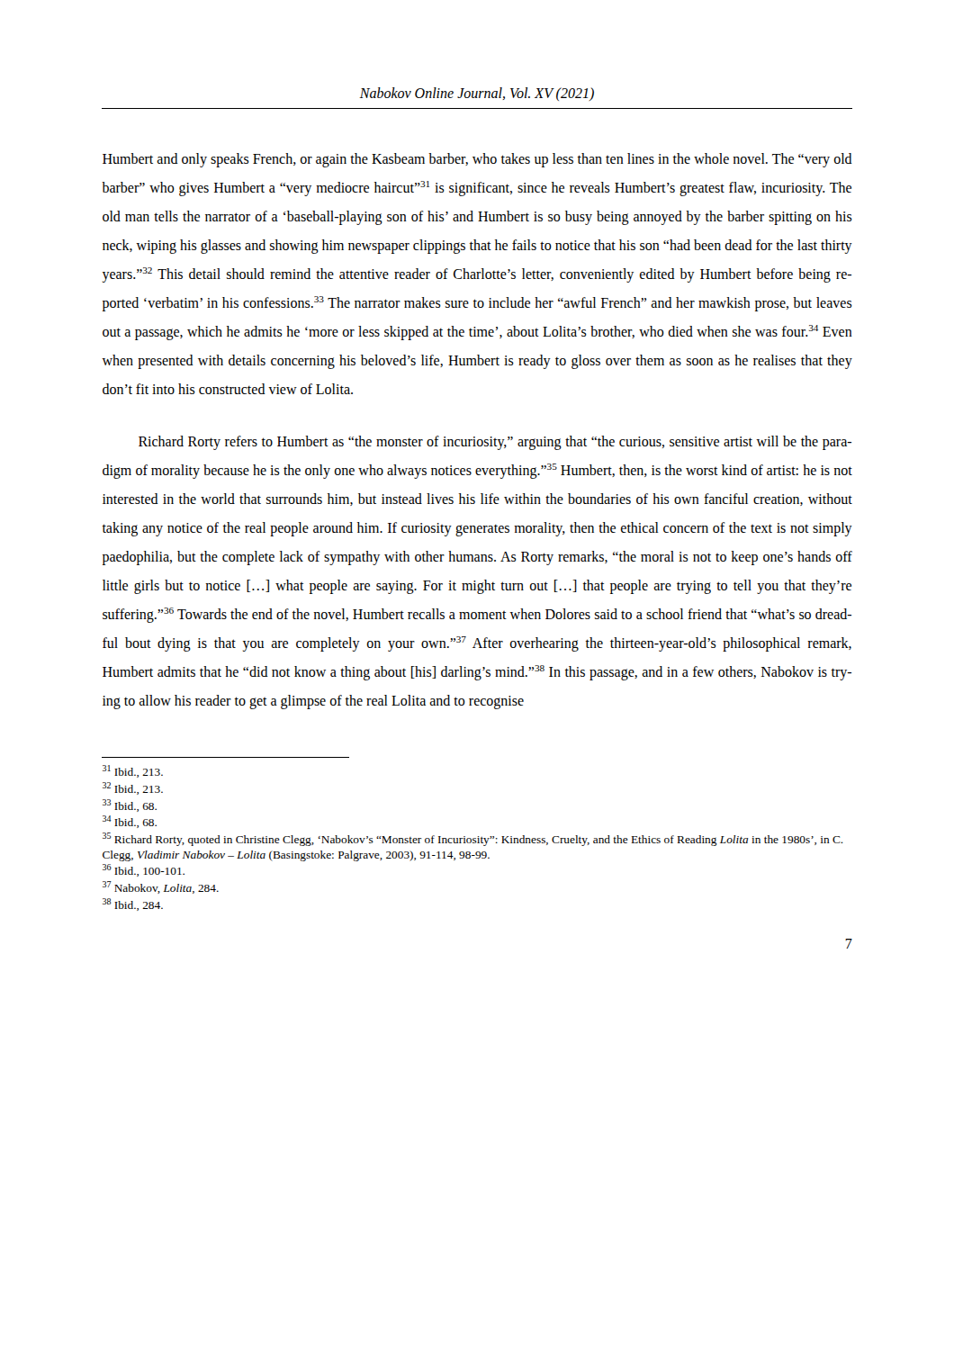Nabokov Online Journal, Vol. XV (2021)
Humbert and only speaks French, or again the Kasbeam barber, who takes up less than ten lines in the whole novel. The “very old barber” who gives Humbert a “very mediocre haircut”31 is significant, since he reveals Humbert’s greatest flaw, incuriosity. The old man tells the narrator of a ‘baseball-playing son of his’ and Humbert is so busy being annoyed by the barber spitting on his neck, wiping his glasses and showing him newspaper clippings that he fails to notice that his son “had been dead for the last thirty years.”32 This detail should remind the attentive reader of Charlotte’s letter, conveniently edited by Humbert before being reported ‘verbatim’ in his confessions.33 The narrator makes sure to include her “awful French” and her mawkish prose, but leaves out a passage, which he admits he ‘more or less skipped at the time’, about Lolita’s brother, who died when she was four.34 Even when presented with details concerning his beloved’s life, Humbert is ready to gloss over them as soon as he realises that they don’t fit into his constructed view of Lolita.
Richard Rorty refers to Humbert as “the monster of incuriosity,” arguing that “the curious, sensitive artist will be the paradigm of morality because he is the only one who always notices everything.”35 Humbert, then, is the worst kind of artist: he is not interested in the world that surrounds him, but instead lives his life within the boundaries of his own fanciful creation, without taking any notice of the real people around him. If curiosity generates morality, then the ethical concern of the text is not simply paedophilia, but the complete lack of sympathy with other humans. As Rorty remarks, “the moral is not to keep one’s hands off little girls but to notice […] what people are saying. For it might turn out […] that people are trying to tell you that they’re suffering.”36 Towards the end of the novel, Humbert recalls a moment when Dolores said to a school friend that “what’s so dreadful bout dying is that you are completely on your own.”37 After overhearing the thirteen-year-old’s philosophical remark, Humbert admits that he “did not know a thing about [his] darling’s mind.”38 In this passage, and in a few others, Nabokov is trying to allow his reader to get a glimpse of the real Lolita and to recognise
31 Ibid., 213.
32 Ibid., 213.
33 Ibid., 68.
34 Ibid., 68.
35 Richard Rorty, quoted in Christine Clegg, ‘Nabokov’s “Monster of Incuriosity”: Kindness, Cruelty, and the Ethics of Reading Lolita in the 1980s’, in C. Clegg, Vladimir Nabokov – Lolita (Basingstoke: Palgrave, 2003), 91-114, 98-99.
36 Ibid., 100-101.
37 Nabokov, Lolita, 284.
38 Ibid., 284.
7